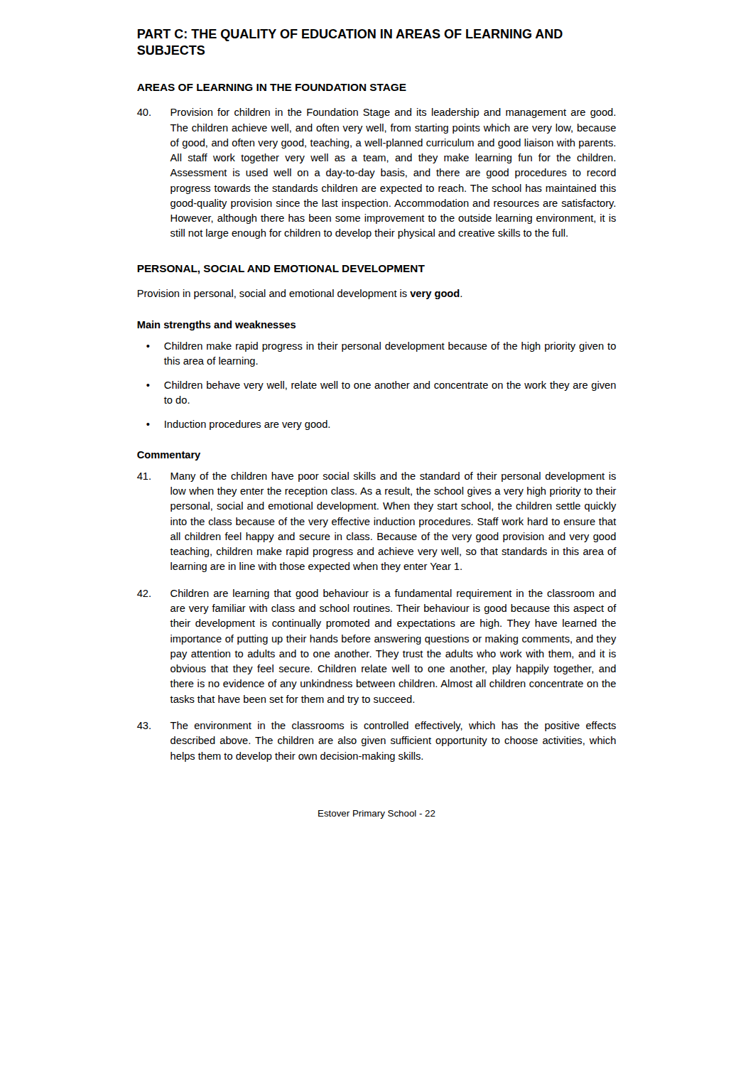Part C: The quality of education in areas of learning and subjects
Areas of learning in the Foundation Stage
Provision for children in the Foundation Stage and its leadership and management are good. The children achieve well, and often very well, from starting points which are very low, because of good, and often very good, teaching, a well-planned curriculum and good liaison with parents. All staff work together very well as a team, and they make learning fun for the children. Assessment is used well on a day-to-day basis, and there are good procedures to record progress towards the standards children are expected to reach. The school has maintained this good-quality provision since the last inspection. Accommodation and resources are satisfactory. However, although there has been some improvement to the outside learning environment, it is still not large enough for children to develop their physical and creative skills to the full.
Personal, social and emotional development
Provision in personal, social and emotional development is very good.
Main strengths and weaknesses
Children make rapid progress in their personal development because of the high priority given to this area of learning.
Children behave very well, relate well to one another and concentrate on the work they are given to do.
Induction procedures are very good.
Commentary
Many of the children have poor social skills and the standard of their personal development is low when they enter the reception class. As a result, the school gives a very high priority to their personal, social and emotional development. When they start school, the children settle quickly into the class because of the very effective induction procedures. Staff work hard to ensure that all children feel happy and secure in class. Because of the very good provision and very good teaching, children make rapid progress and achieve very well, so that standards in this area of learning are in line with those expected when they enter Year 1.
Children are learning that good behaviour is a fundamental requirement in the classroom and are very familiar with class and school routines. Their behaviour is good because this aspect of their development is continually promoted and expectations are high. They have learned the importance of putting up their hands before answering questions or making comments, and they pay attention to adults and to one another. They trust the adults who work with them, and it is obvious that they feel secure. Children relate well to one another, play happily together, and there is no evidence of any unkindness between children. Almost all children concentrate on the tasks that have been set for them and try to succeed.
The environment in the classrooms is controlled effectively, which has the positive effects described above. The children are also given sufficient opportunity to choose activities, which helps them to develop their own decision-making skills.
Estover Primary School - 22